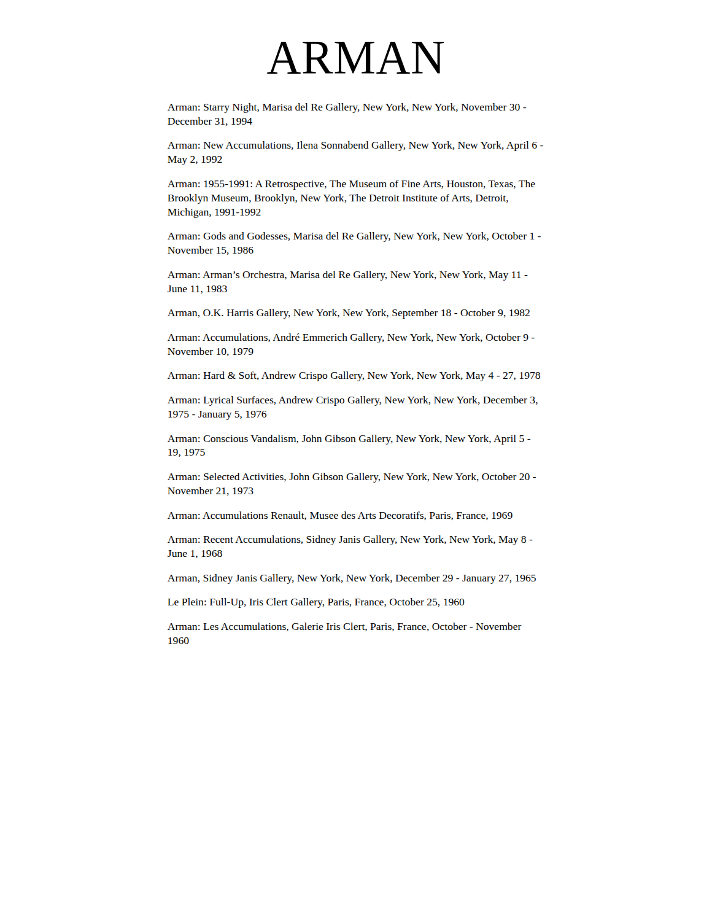ARMAN
Arman: Starry Night, Marisa del Re Gallery, New York, New York, November 30 - December 31, 1994
Arman: New Accumulations, Ilena Sonnabend Gallery, New York, New York, April 6 - May 2, 1992
Arman: 1955-1991: A Retrospective, The Museum of Fine Arts, Houston, Texas, The Brooklyn Museum, Brooklyn, New York, The Detroit Institute of Arts, Detroit, Michigan, 1991-1992
Arman: Gods and Godesses, Marisa del Re Gallery, New York, New York, October 1 - November 15, 1986
Arman: Arman’s Orchestra, Marisa del Re Gallery, New York, New York, May 11 - June 11, 1983
Arman, O.K. Harris Gallery, New York, New York, September 18 - October 9, 1982
Arman: Accumulations, André Emmerich Gallery, New York, New York, October 9 - November 10, 1979
Arman: Hard & Soft, Andrew Crispo Gallery, New York, New York, May 4 - 27, 1978
Arman: Lyrical Surfaces, Andrew Crispo Gallery, New York, New York, December 3, 1975 - January 5, 1976
Arman: Conscious Vandalism, John Gibson Gallery, New York, New York, April 5 - 19, 1975
Arman: Selected Activities, John Gibson Gallery, New York, New York, October 20 - November 21, 1973
Arman: Accumulations Renault, Musee des Arts Decoratifs, Paris, France, 1969
Arman: Recent Accumulations, Sidney Janis Gallery, New York, New York, May 8 - June 1, 1968
Arman, Sidney Janis Gallery, New York, New York, December 29 - January 27, 1965
Le Plein: Full-Up, Iris Clert Gallery, Paris, France, October 25, 1960
Arman: Les Accumulations, Galerie Iris Clert, Paris, France, October - November 1960